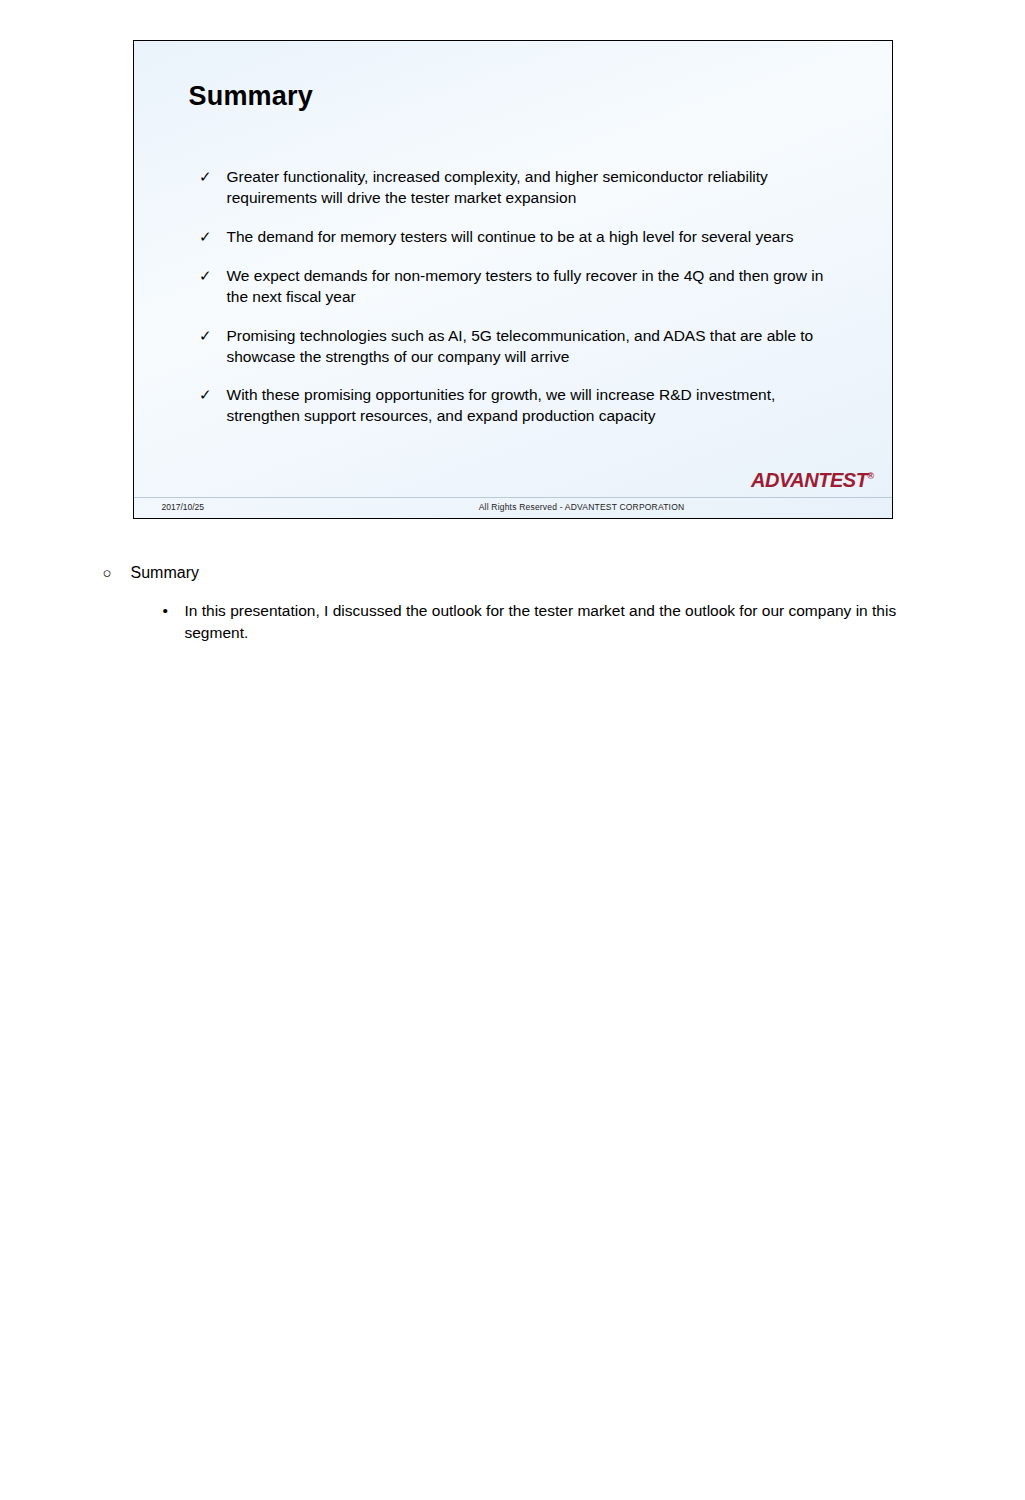Summary
Greater functionality, increased complexity, and higher semiconductor reliability requirements will drive the tester market expansion
The demand for memory testers will continue to be at a high level for several years
We expect demands for non-memory testers to fully recover in the 4Q and then grow in the next fiscal year
Promising technologies such as AI, 5G telecommunication, and ADAS that are able to showcase the strengths of our company will arrive
With these promising opportunities for growth, we will increase R&D investment, strengthen support resources, and expand production capacity
ADVANTEST®
2017/10/25
All Rights Reserved - ADVANTEST CORPORATION
○
Summary
•
In this presentation, I discussed the outlook for the tester market and the outlook for our company in this segment.